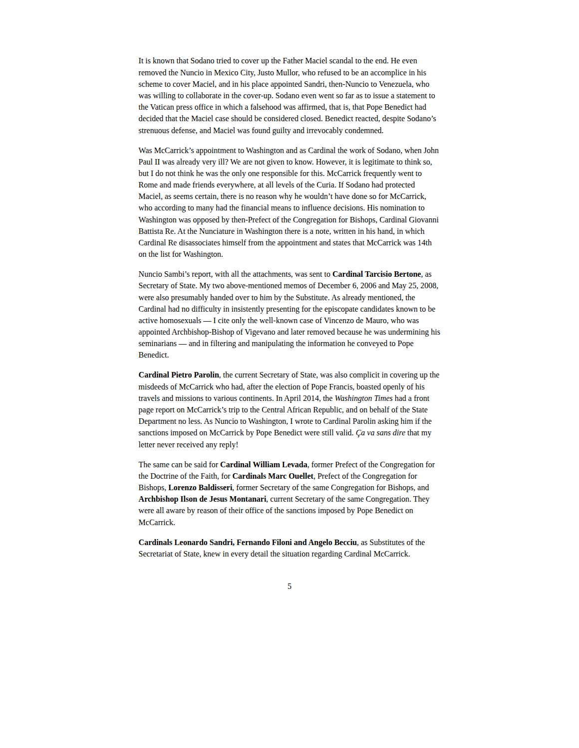It is known that Sodano tried to cover up the Father Maciel scandal to the end. He even removed the Nuncio in Mexico City, Justo Mullor, who refused to be an accomplice in his scheme to cover Maciel, and in his place appointed Sandri, then-Nuncio to Venezuela, who was willing to collaborate in the cover-up. Sodano even went so far as to issue a statement to the Vatican press office in which a falsehood was affirmed, that is, that Pope Benedict had decided that the Maciel case should be considered closed. Benedict reacted, despite Sodano’s strenuous defense, and Maciel was found guilty and irrevocably condemned.
Was McCarrick’s appointment to Washington and as Cardinal the work of Sodano, when John Paul II was already very ill? We are not given to know. However, it is legitimate to think so, but I do not think he was the only one responsible for this. McCarrick frequently went to Rome and made friends everywhere, at all levels of the Curia. If Sodano had protected Maciel, as seems certain, there is no reason why he wouldn’t have done so for McCarrick, who according to many had the financial means to influence decisions. His nomination to Washington was opposed by then-Prefect of the Congregation for Bishops, Cardinal Giovanni Battista Re. At the Nunciature in Washington there is a note, written in his hand, in which Cardinal Re disassociates himself from the appointment and states that McCarrick was 14th on the list for Washington.
Nuncio Sambi’s report, with all the attachments, was sent to Cardinal Tarcisio Bertone, as Secretary of State. My two above-mentioned memos of December 6, 2006 and May 25, 2008, were also presumably handed over to him by the Substitute. As already mentioned, the Cardinal had no difficulty in insistently presenting for the episcopate candidates known to be active homosexuals — I cite only the well-known case of Vincenzo de Mauro, who was appointed Archbishop-Bishop of Vigevano and later removed because he was undermining his seminarians — and in filtering and manipulating the information he conveyed to Pope Benedict.
Cardinal Pietro Parolin, the current Secretary of State, was also complicit in covering up the misdeeds of McCarrick who had, after the election of Pope Francis, boasted openly of his travels and missions to various continents. In April 2014, the Washington Times had a front page report on McCarrick’s trip to the Central African Republic, and on behalf of the State Department no less. As Nuncio to Washington, I wrote to Cardinal Parolin asking him if the sanctions imposed on McCarrick by Pope Benedict were still valid. Ça va sans dire that my letter never received any reply!
The same can be said for Cardinal William Levada, former Prefect of the Congregation for the Doctrine of the Faith, for Cardinals Marc Ouellet, Prefect of the Congregation for Bishops, Lorenzo Baldisseri, former Secretary of the same Congregation for Bishops, and Archbishop Ilson de Jesus Montanari, current Secretary of the same Congregation. They were all aware by reason of their office of the sanctions imposed by Pope Benedict on McCarrick.
Cardinals Leonardo Sandri, Fernando Filoni and Angelo Becciu, as Substitutes of the Secretariat of State, knew in every detail the situation regarding Cardinal McCarrick.
5